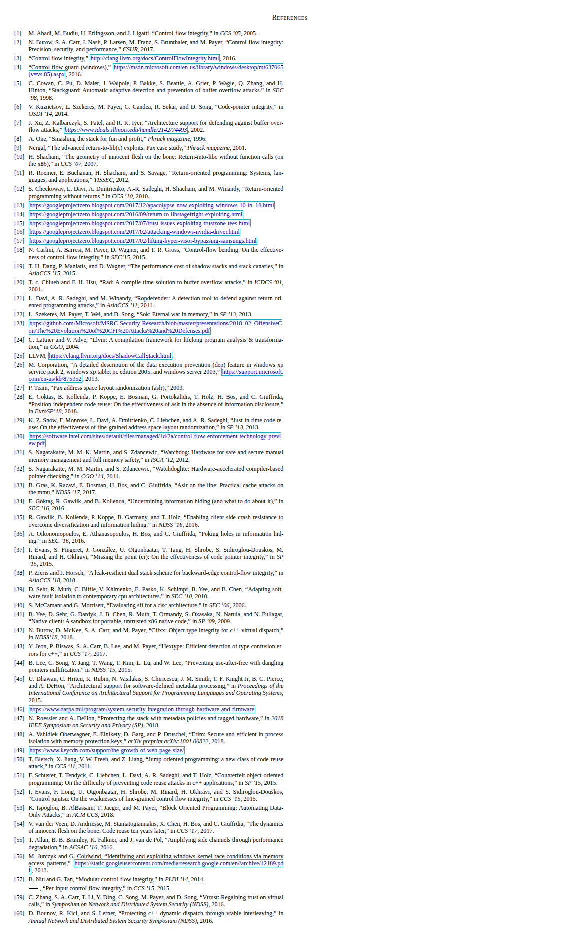References
M. Abadi, M. Budiu, U. Erlingsson, and J. Ligatti, “Control-flow integrity,” in CCS ’05, 2005.
N. Burow, S. A. Carr, J. Nash, P. Larsen, M. Franz, S. Brunthaler, and M. Payer, “Control-flow integrity: Precision, security, and performance,” CSUR, 2017.
“Control flow integrity,” http://clang.llvm.org/docs/ControlFlowIntegrity.html, 2016.
“Control flow guard (windows),” https://msdn.microsoft.com/en-us/library/windows/desktop/mt637065(v=vs.85).aspx, 2016.
C. Cowan, C. Pu, D. Maier, J. Walpole, P. Bakke, S. Beattie, A. Grier, P. Wagle, Q. Zhang, and H. Hinton, “Stackguard: Automatic adaptive detection and prevention of buffer-overflow attacks.” in SEC ’98, 1998.
V. Kuznetsov, L. Szekeres, M. Payer, G. Candea, R. Sekar, and D. Song, “Code-pointer integrity,” in OSDI ’14, 2014.
J. Xu, Z. Kalbarczyk, S. Patel, and R. K. Iyer, “Architecture support for defending against buffer overflow attacks,” https://www.ideals.illinois.edu/handle/2142/74493, 2002.
A. One, “Smashing the stack for fun and profit,” Phrack magazine, 1996.
Nergal, “The advanced return-to-lib(c) exploits: Pax case study,” Phrack magazine, 2001.
H. Shacham, “The geometry of innocent flesh on the bone: Return-into-libc without function calls (on the x86),” in CCS ’07, 2007.
R. Roemer, E. Buchanan, H. Shacham, and S. Savage, “Return-oriented programming: Systems, languages, and applications,” TISSEC, 2012.
S. Checkoway, L. Davi, A. Dmitrienko, A.-R. Sadeghi, H. Shacham, and M. Winandy, “Return-oriented programming without returns,” in CCS ’10, 2010.
https://googleprojectzero.blogspot.com/2017/12/apacolypse-now-exploiting-windows-10-in_18.html
https://googleprojectzero.blogspot.com/2016/09/return-to-libstagefright-exploiting.html
https://googleprojectzero.blogspot.com/2017/07/trust-issues-exploiting-trustzone-tees.html
https://googleprojectzero.blogspot.com/2017/02/attacking-windows-nvidia-driver.html
https://googleprojectzero.blogspot.com/2017/02/lifting-hyper-visor-bypassing-samsungs.html
N. Carlini, A. Barresi, M. Payer, D. Wagner, and T. R. Gross, “Control-flow bending: On the effectiveness of control-flow integrity,” in SEC’15, 2015.
T. H. Dang, P. Maniatis, and D. Wagner, “The performance cost of shadow stacks and stack canaries,” in AsiaCCS ’15, 2015.
T.-c. Chiueh and F.-H. Hsu, “Rad: A compile-time solution to buffer overflow attacks,” in ICDCS ’01, 2001.
L. Davi, A.-R. Sadeghi, and M. Winandy, “Ropdefender: A detection tool to defend against return-oriented programming attacks,” in AsiaCCS ’11, 2011.
L. Szekeres, M. Payer, T. Wei, and D. Song, “Sok: Eternal war in memory,” in SP ’13, 2013.
https://github.com/Microsoft/MSRC-Security-Research/blob/master/presentations/2018_02_OffensiveCon/The%20Evolution%20of%20CFI%20Attacks%20and%20Defenses.pdf
C. Lattner and V. Adve, “Llvm: A compilation framework for lifelong program analysis & transformation,” in CGO, 2004.
LLVM, https://clang.llvm.org/docs/ShadowCallStack.html.
M. Corporation, “A detailed description of the data execution prevention (dep) feature in windows xp service pack 2, windows xp tablet pc edition 2005, and windows server 2003,” https://support.microsoft.com/en-us/kb/875352, 2013.
P. Team, “Pax address space layout randomization (aslr),” 2003.
E. Goktas, B. Kollenda, P. Koppe, E. Bosman, G. Portokalidis, T. Holz, H. Bos, and C. Giuffrida, “Position-independent code reuse: On the effectiveness of aslr in the absence of information disclosure,” in EuroSP’18, 2018.
K. Z. Snow, F. Monrose, L. Davi, A. Dmitrienko, C. Liebchen, and A.-R. Sadeghi, “Just-in-time code reuse: On the effectiveness of fine-grained address space layout randomization,” in SP ’13, 2013.
https://software.intel.com/sites/default/files/managed/4d/2a/control-flow-enforcement-technology-preview.pdf
S. Nagarakatte, M. M. K. Martin, and S. Zdancewic, “Watchdog: Hardware for safe and secure manual memory management and full memory safety,” in ISCA ’12, 2012.
S. Nagarakatte, M. M. Martin, and S. Zdancewic, “Watchdoglite: Hardware-accelerated compiler-based pointer checking,” in CGO ’14, 2014.
B. Gras, K. Razavi, E. Bosman, H. Bos, and C. Giuffrida, “Aslr on the line: Practical cache attacks on the mmu,” NDSS ’17, 2017.
E. Göktaş, R. Gawlik, and B. Kollenda, “Undermining information hiding (and what to do about it),” in SEC ’16, 2016.
R. Gawlik, B. Kollenda, P. Koppe, B. Garmany, and T. Holz, “Enabling client-side crash-resistance to overcome diversification and information hiding.” in NDSS ’16, 2016.
A. Oikonomopoulos, E. Athanasopoulos, H. Bos, and C. Giuffrida, “Poking holes in information hiding.” in SEC ’16, 2016.
I. Evans, S. Fingeret, J. González, U. Otgonbaatar, T. Tang, H. Shrobe, S. Sidiroglou-Douskos, M. Rinard, and H. Okhravi, “Missing the point (er): On the effectiveness of code pointer integrity,” in SP ’15, 2015.
P. Zieris and J. Horsch, “A leak-resilient dual stack scheme for backward-edge control-flow integrity,” in AsiaCCS ’18, 2018.
D. Sehr, R. Muth, C. Biffle, V. Khimenko, E. Pasko, K. Schimpf, B. Yee, and B. Chen, “Adapting software fault isolation to contemporary cpu architectures.” in SEC ’10, 2010.
S. McCamant and G. Morrisett, “Evaluating sfi for a cisc architecture.” in SEC ’06, 2006.
B. Yee, D. Sehr, G. Dardyk, J. B. Chen, R. Muth, T. Ormandy, S. Okasaka, N. Narula, and N. Fullagar, “Native client: A sandbox for portable, untrusted x86 native code,” in SP ’09, 2009.
N. Burow, D. McKee, S. A. Carr, and M. Payer, “Cfixx: Object type integrity for c++ virtual dispatch,” in NDSS’18, 2018.
Y. Jeon, P. Biswas, S. A. Carr, B. Lee, and M. Payer, “Hextype: Efficient detection of type confusion errors for c++,” in CCS ’17, 2017.
B. Lee, C. Song, Y. Jang, T. Wang, T. Kim, L. Lu, and W. Lee, “Preventing use-after-free with dangling pointers nullification.” in NDSS ’15, 2015.
U. Dhawan, C. Hritcu, R. Rubin, N. Vasilakis, S. Chiricescu, J. M. Smith, T. F. Knight Jr, B. C. Pierce, and A. DeHon, “Architectural support for software-defined metadata processing,” in Proceedings of the International Conference on Architectural Support for Programming Languages and Operating Systems, 2015.
https://www.darpa.mil/program/system-security-integration-through-hardware-and-firmware
N. Roessler and A. DeHon, “Protecting the stack with metadata policies and tagged hardware,” in 2018 IEEE Symposium on Security and Privacy (SP), 2018.
A. Vahldiek-Oberwagner, E. Elnikety, D. Garg, and P. Druschel, “Erim: Secure and efficient in-process isolation with memory protection keys,” arXiv preprint arXiv:1801.06822, 2018.
https://www.keycdn.com/support/the-growth-of-web-page-size/
T. Bletsch, X. Jiang, V. W. Freeh, and Z. Liang, “Jump-oriented programming: a new class of code-reuse attack,” in CCS ’11, 2011.
F. Schuster, T. Tendyck, C. Liebchen, L. Davi, A.-R. Sadeghi, and T. Holz, “Counterfeit object-oriented programming: On the difficulty of preventing code reuse attacks in c++ applications,” in SP ’15, 2015.
I. Evans, F. Long, U. Otgonbaatar, H. Shrobe, M. Rinard, H. Okhravi, and S. Sidiroglou-Douskos, “Control jujutsu: On the weaknesses of fine-grained control flow integrity,” in CCS ’15, 2015.
K. Ispoglou, B. AlBassam, T. Jaeger, and M. Payer, “Block Oriented Programming: Automating Data-Only Attacks,” in ACM CCS, 2018.
V. van der Veen, D. Andriesse, M. Stamatogiannakis, X. Chen, H. Bos, and C. Giuffrdia, “The dynamics of innocent flesh on the bone: Code reuse ten years later,” in CCS ’17, 2017.
T. Allan, B. B. Brumley, K. Falkner, and J. van de Pol, “Amplifying side channels through performance degradation,” in ACSAC ’16, 2016.
M. Jurczyk and G. Coldwind, “Identifying and exploiting windows kernel race conditions via memory access patterns,” https://static.googleusercontent.com/media/research.google.com/en//archive/42189.pdf, 2013.
B. Niu and G. Tan, “Modular control-flow integrity,” in PLDI ’14, 2014.
, “Per-input control-flow integrity,” in CCS ’15, 2015.
C. Zhang, S. A. Carr, T. Li, Y. Ding, C. Song, M. Payer, and D. Song, “Vtrust: Regaining trust on virtual calls,” in Symposium on Network and Distributed System Security (NDSS), 2016.
D. Bounov, R. Kici, and S. Lerner, “Protecting c++ dynamic dispatch through vtable interleaving,” in Annual Network and Distributed System Security Symposium (NDSS), 2016.